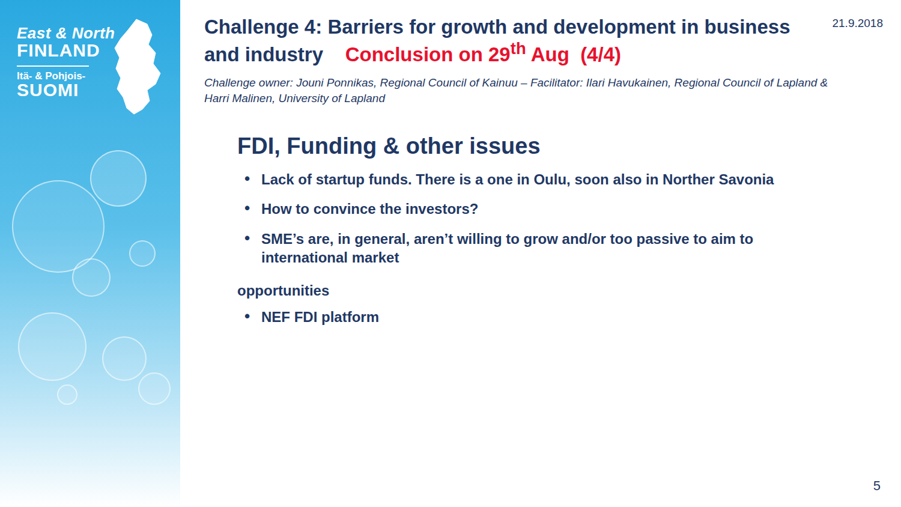East & North
FINLAND
Itä- & Pohjois-
SUOMI
21.9.2018
Challenge 4: Barriers for growth and development in business and industry Conclusion on 29th Aug (4/4)
Challenge owner: Jouni Ponnikas, Regional Council of Kainuu – Facilitator: Ilari Havukainen, Regional Council of Lapland & Harri Malinen, University of Lapland
FDI, Funding & other issues
Lack of startup funds. There is a one in Oulu, soon also in Norther Savonia
How to convince the investors?
SME’s are, in general, aren’t willing to grow and/or too passive to aim to international market
opportunities
NEF FDI platform
5